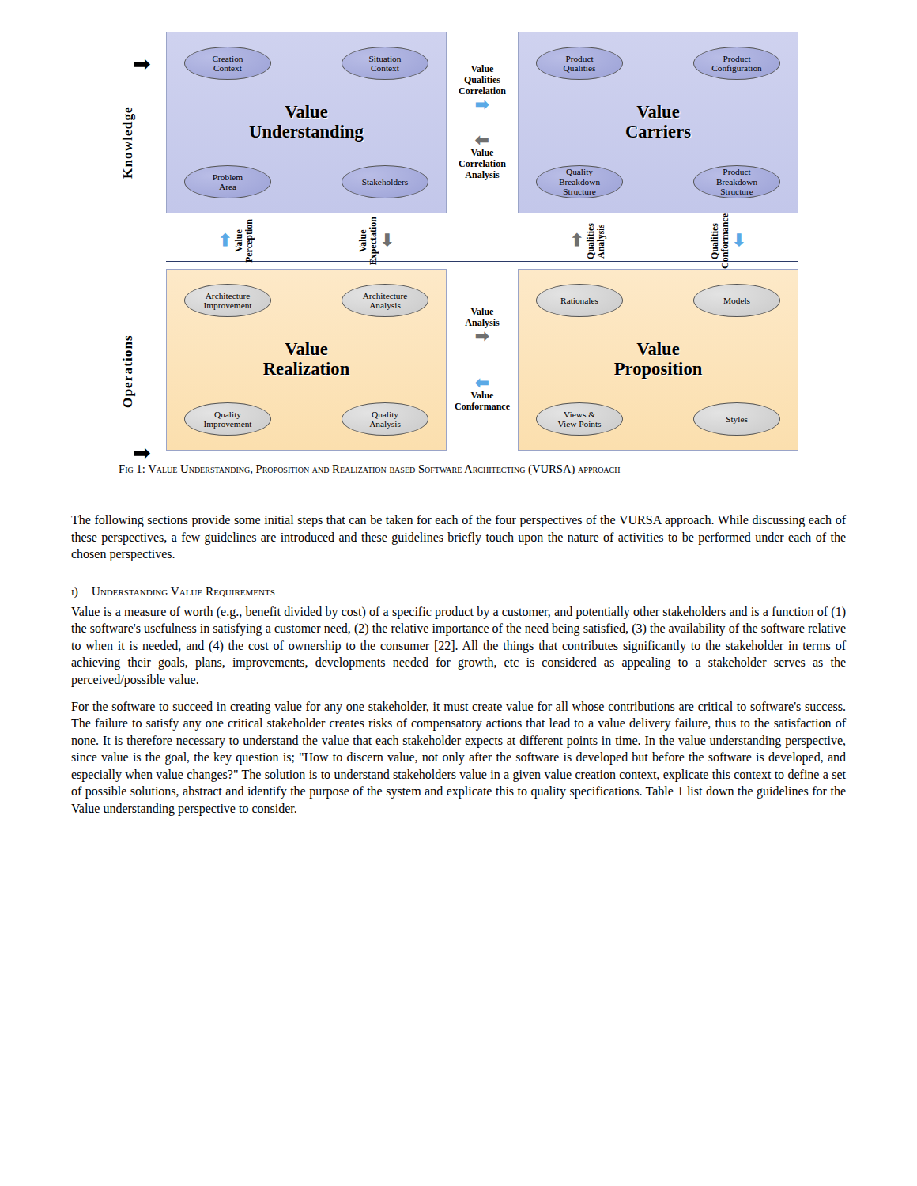Knowledge
Operations
➡
➡
Creation
Context
Situation
Context
Value
Understanding
Problem
Area
Stakeholders
Value
Qualities
Correlation ➡
⬅ Value
Correlation
Analysis
Product
Qualities
Product
Configuration
Value
Carriers
Quality
Breakdown
Structure
Product
Breakdown
Structure
⬆ Value
Perception
Value
Expectation ⬇
⬆ Qualities
Analysis
Qualities
Conformance ⬇
Architecture
Improvement
Architecture
Analysis
Value
Realization
Quality
Improvement
Quality
Analysis
Value
Analysis ➡
⬅ Value
Conformance
Rationales
Models
Value
Proposition
Views &
View Points
Styles
Fig 1: Value Understanding, Proposition and Realization based Software Architecting (VURSA) approach
The following sections provide some initial steps that can be taken for each of the four perspectives of the VURSA approach. While discussing each of these perspectives, a few guidelines are introduced and these guidelines briefly touch upon the nature of activities to be performed under each of the chosen perspectives.
i) Understanding Value Requirements
Value is a measure of worth (e.g., benefit divided by cost) of a specific product by a customer, and potentially other stakeholders and is a function of (1) the software's usefulness in satisfying a customer need, (2) the relative importance of the need being satisfied, (3) the availability of the software relative to when it is needed, and (4) the cost of ownership to the consumer [22]. All the things that contributes significantly to the stakeholder in terms of achieving their goals, plans, improvements, developments needed for growth, etc is considered as appealing to a stakeholder serves as the perceived/possible value.
For the software to succeed in creating value for any one stakeholder, it must create value for all whose contributions are critical to software's success. The failure to satisfy any one critical stakeholder creates risks of compensatory actions that lead to a value delivery failure, thus to the satisfaction of none. It is therefore necessary to understand the value that each stakeholder expects at different points in time. In the value understanding perspective, since value is the goal, the key question is; "How to discern value, not only after the software is developed but before the software is developed, and especially when value changes?" The solution is to understand stakeholders value in a given value creation context, explicate this context to define a set of possible solutions, abstract and identify the purpose of the system and explicate this to quality specifications. Table 1 list down the guidelines for the Value understanding perspective to consider.